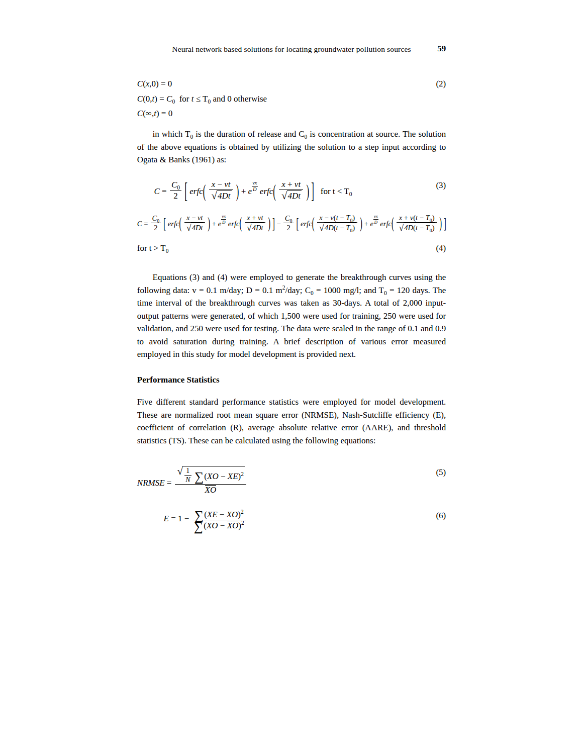Neural network based solutions for locating groundwater pollution sources 59
(2)
C(x,0) = 0
C(0,t) = C0 for t ≤ T0 and 0 otherwise
C(∞,t) = 0
in which T0 is the duration of release and C0 is concentration at source. The solution of the above equations is obtained by utilizing the solution to a step input according to Ogata & Banks (1961) as:
(3)
C = C02 [ erfc( x − vt 4Dt ) + evx D erfc( x + vt 4Dt ) ] for t < T0
C = C02 [ erfc( x − vt 4Dt ) + evx D erfc( x + vt 4Dt ) ] − C02 [ erfc( x − v(t − T0) 4D(t − T0) ) + evx D erfc( x + v(t − T0) 4D(t − T0) ) ]
(4)
for t > T0
Equations (3) and (4) were employed to generate the breakthrough curves using the following data: v = 0.1 m/day; D = 0.1 m2/day; C0 = 1000 mg/l; and T0 = 120 days. The time interval of the breakthrough curves was taken as 30-days. A total of 2,000 input-output patterns were generated, of which 1,500 were used for training, 250 were used for validation, and 250 were used for testing. The data were scaled in the range of 0.1 and 0.9 to avoid saturation during training. A brief description of various error measured employed in this study for model development is provided next.
Performance Statistics
Five different standard performance statistics were employed for model development. These are normalized root mean square error (NRMSE), Nash-Sutcliffe efficiency (E), coefficient of correlation (R), average absolute relative error (AARE), and threshold statistics (TS). These can be calculated using the following equations:
(5)
NRMSE = 1 N ∑(XO − XE)2 XO
(6)
E = 1 − ∑(XE − XO)2 ∑(XO − XO)2